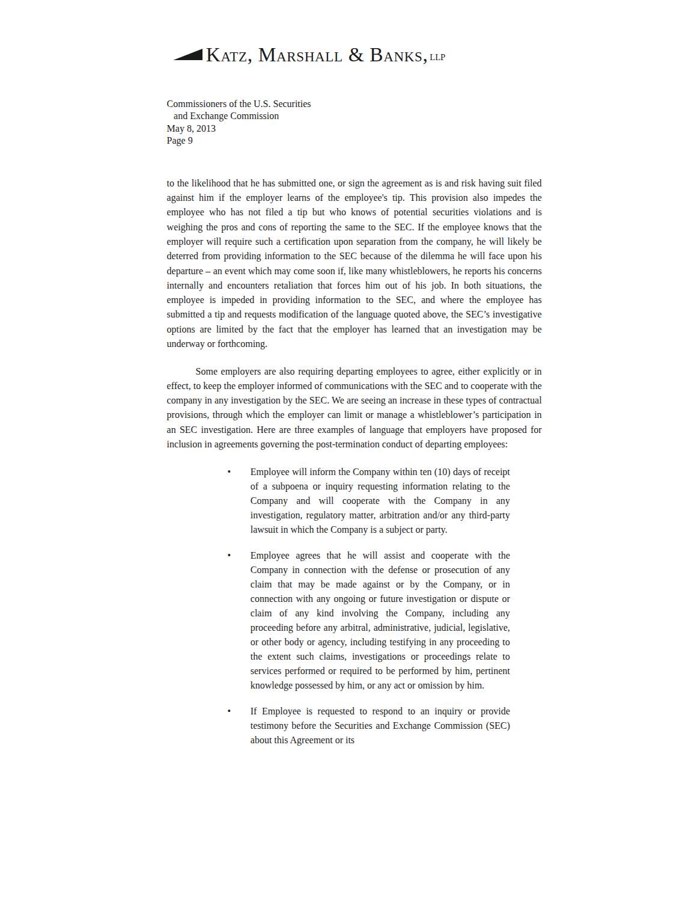Katz, Marshall & Banks,LLP
Commissioners of the U.S. Securities
and Exchange Commission May 8, 2013
Page 9
to the likelihood that he has submitted one, or sign the agreement as is and risk having suit filed against him if the employer learns of the employee's tip. This provision also impedes the employee who has not filed a tip but who knows of potential securities violations and is weighing the pros and cons of reporting the same to the SEC. If the employee knows that the employer will require such a certification upon separation from the company, he will likely be deterred from providing information to the SEC because of the dilemma he will face upon his departure – an event which may come soon if, like many whistleblowers, he reports his concerns internally and encounters retaliation that forces him out of his job. In both situations, the employee is impeded in providing information to the SEC, and where the employee has submitted a tip and requests modification of the language quoted above, the SEC’s investigative options are limited by the fact that the employer has learned that an investigation may be underway or forthcoming.
Some employers are also requiring departing employees to agree, either explicitly or in effect, to keep the employer informed of communications with the SEC and to cooperate with the company in any investigation by the SEC. We are seeing an increase in these types of contractual provisions, through which the employer can limit or manage a whistleblower’s participation in an SEC investigation. Here are three examples of language that employers have proposed for inclusion in agreements governing the post-termination conduct of departing employees:
Employee will inform the Company within ten (10) days of receipt of a subpoena or inquiry requesting information relating to the Company and will cooperate with the Company in any investigation, regulatory matter, arbitration and/or any third-party lawsuit in which the Company is a subject or party.
Employee agrees that he will assist and cooperate with the Company in connection with the defense or prosecution of any claim that may be made against or by the Company, or in connection with any ongoing or future investigation or dispute or claim of any kind involving the Company, including any proceeding before any arbitral, administrative, judicial, legislative, or other body or agency, including testifying in any proceeding to the extent such claims, investigations or proceedings relate to services performed or required to be performed by him, pertinent knowledge possessed by him, or any act or omission by him.
If Employee is requested to respond to an inquiry or provide testimony before the Securities and Exchange Commission (SEC) about this Agreement or its